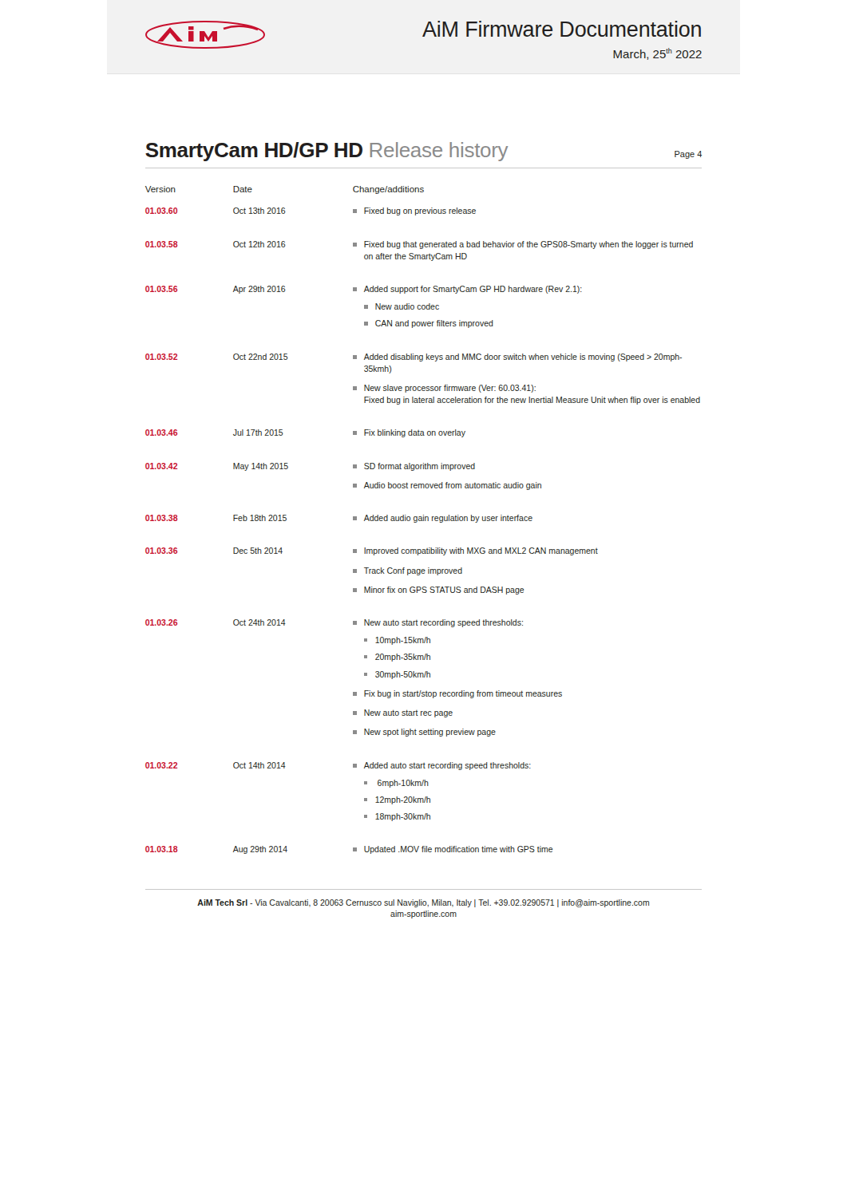AiM Firmware Documentation
March, 25th 2022
SmartyCam HD/GP HD Release history
Page 4
| Version | Date | Change/additions |
| --- | --- | --- |
| 01.03.60 | Oct 13th 2016 | Fixed bug on previous release |
| 01.03.58 | Oct 12th 2016 | Fixed bug that generated a bad behavior of the GPS08-Smarty when the logger is turned on after the SmartyCam HD |
| 01.03.56 | Apr 29th 2016 | Added support for SmartyCam GP HD hardware (Rev 2.1): New audio codec CAN and power filters improved |
| 01.03.52 | Oct 22nd 2015 | Added disabling keys and MMC door switch when vehicle is moving (Speed > 20mph-35kmh) New slave processor firmware (Ver: 60.03.41): Fixed bug in lateral acceleration for the new Inertial Measure Unit when flip over is enabled |
| 01.03.46 | Jul 17th 2015 | Fix blinking data on overlay |
| 01.03.42 | May 14th 2015 | SD format algorithm improved Audio boost removed from automatic audio gain |
| 01.03.38 | Feb 18th 2015 | Added audio gain regulation by user interface |
| 01.03.36 | Dec 5th 2014 | Improved compatibility with MXG and MXL2 CAN management Track Conf page improved Minor fix on GPS STATUS and DASH page |
| 01.03.26 | Oct 24th 2014 | New auto start recording speed thresholds: 10mph-15km/h 20mph-35km/h 30mph-50km/h Fix bug in start/stop recording from timeout measures New auto start rec page New spot light setting preview page |
| 01.03.22 | Oct 14th 2014 | Added auto start recording speed thresholds: 6mph-10km/h 12mph-20km/h 18mph-30km/h |
| 01.03.18 | Aug 29th 2014 | Updated .MOV file modification time with GPS time |
AiM Tech Srl - Via Cavalcanti, 8 20063 Cernusco sul Naviglio, Milan, Italy | Tel. +39.02.9290571 | info@aim-sportline.com
aim-sportline.com